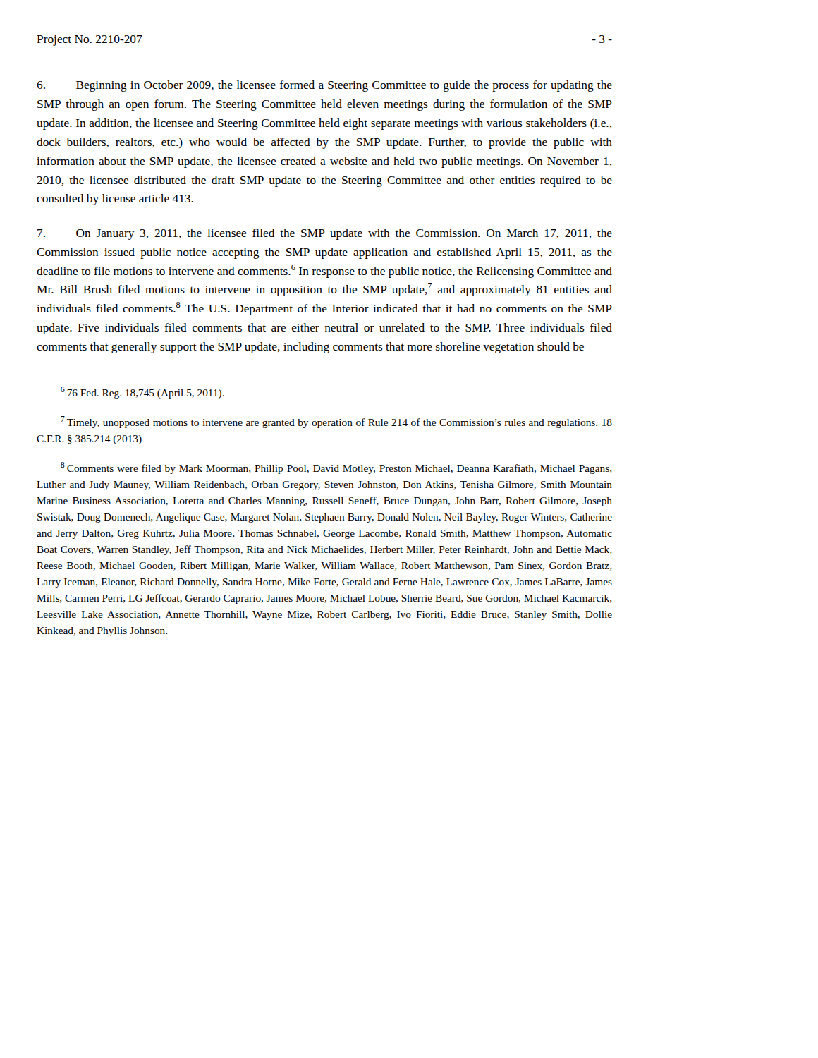Project No. 2210-207 - 3 -
6. Beginning in October 2009, the licensee formed a Steering Committee to guide the process for updating the SMP through an open forum. The Steering Committee held eleven meetings during the formulation of the SMP update. In addition, the licensee and Steering Committee held eight separate meetings with various stakeholders (i.e., dock builders, realtors, etc.) who would be affected by the SMP update. Further, to provide the public with information about the SMP update, the licensee created a website and held two public meetings. On November 1, 2010, the licensee distributed the draft SMP update to the Steering Committee and other entities required to be consulted by license article 413.
7. On January 3, 2011, the licensee filed the SMP update with the Commission. On March 17, 2011, the Commission issued public notice accepting the SMP update application and established April 15, 2011, as the deadline to file motions to intervene and comments.6 In response to the public notice, the Relicensing Committee and Mr. Bill Brush filed motions to intervene in opposition to the SMP update,7 and approximately 81 entities and individuals filed comments.8 The U.S. Department of the Interior indicated that it had no comments on the SMP update. Five individuals filed comments that are either neutral or unrelated to the SMP. Three individuals filed comments that generally support the SMP update, including comments that more shoreline vegetation should be
676 Fed. Reg. 18,745 (April 5, 2011).
7 Timely, unopposed motions to intervene are granted by operation of Rule 214 of the Commission’s rules and regulations. 18 C.F.R. § 385.214 (2013)
8 Comments were filed by Mark Moorman, Phillip Pool, David Motley, Preston Michael, Deanna Karafiath, Michael Pagans, Luther and Judy Mauney, William Reidenbach, Orban Gregory, Steven Johnston, Don Atkins, Tenisha Gilmore, Smith Mountain Marine Business Association, Loretta and Charles Manning, Russell Seneff, Bruce Dungan, John Barr, Robert Gilmore, Joseph Swistak, Doug Domenech, Angelique Case, Margaret Nolan, Stephaen Barry, Donald Nolen, Neil Bayley, Roger Winters, Catherine and Jerry Dalton, Greg Kuhrtz, Julia Moore, Thomas Schnabel, George Lacombe, Ronald Smith, Matthew Thompson, Automatic Boat Covers, Warren Standley, Jeff Thompson, Rita and Nick Michaelides, Herbert Miller, Peter Reinhardt, John and Bettie Mack, Reese Booth, Michael Gooden, Ribert Milligan, Marie Walker, William Wallace, Robert Matthewson, Pam Sinex, Gordon Bratz, Larry Iceman, Eleanor, Richard Donnelly, Sandra Horne, Mike Forte, Gerald and Ferne Hale, Lawrence Cox, James LaBarre, James Mills, Carmen Perri, LG Jeffcoat, Gerardo Caprario, James Moore, Michael Lobue, Sherrie Beard, Sue Gordon, Michael Kacmarcik, Leesville Lake Association, Annette Thornhill, Wayne Mize, Robert Carlberg, Ivo Fioriti, Eddie Bruce, Stanley Smith, Dollie Kinkead, and Phyllis Johnson.